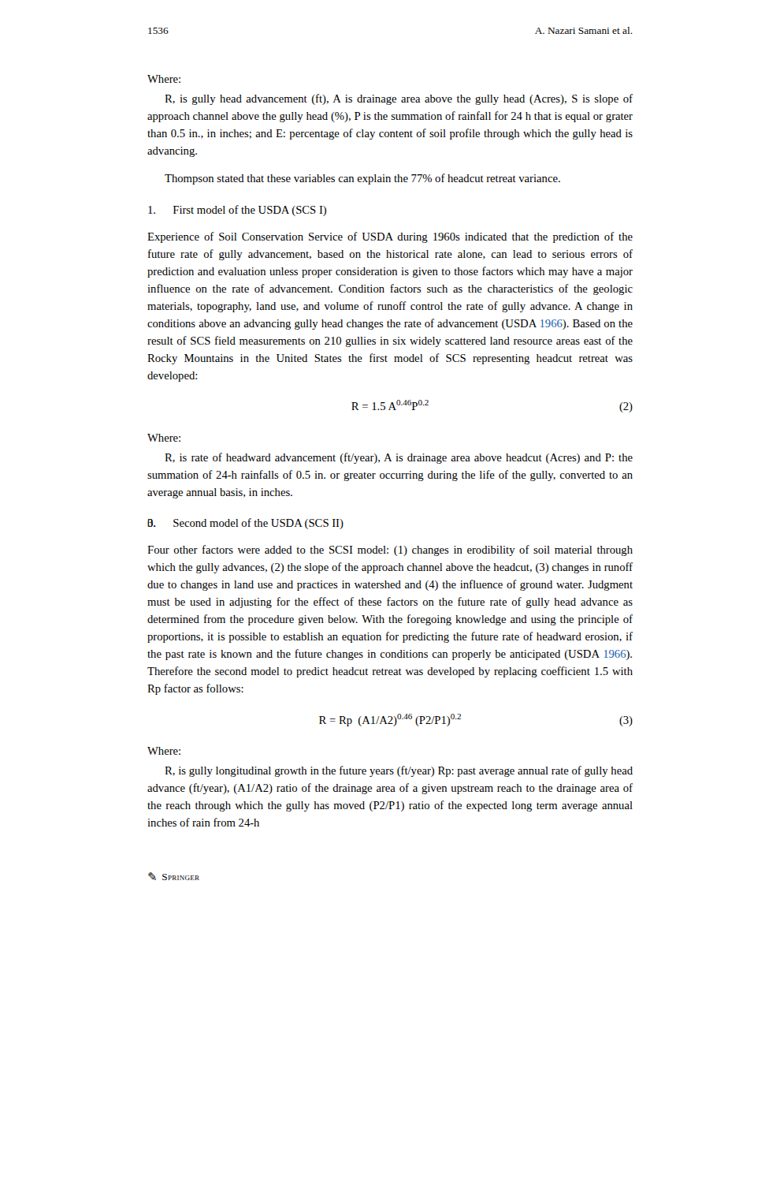1536 A. Nazari Samani et al.
Where:
R, is gully head advancement (ft), A is drainage area above the gully head (Acres), S is slope of approach channel above the gully head (%), P is the summation of rainfall for 24 h that is equal or grater than 0.5 in., in inches; and E: percentage of clay content of soil profile through which the gully head is advancing.
Thompson stated that these variables can explain the 77% of headcut retreat variance.
First model of the USDA (SCS I)
Experience of Soil Conservation Service of USDA during 1960s indicated that the prediction of the future rate of gully advancement, based on the historical rate alone, can lead to serious errors of prediction and evaluation unless proper consideration is given to those factors which may have a major influence on the rate of advancement. Condition factors such as the characteristics of the geologic materials, topography, land use, and volume of runoff control the rate of gully advance. A change in conditions above an advancing gully head changes the rate of advancement (USDA 1966). Based on the result of SCS field measurements on 210 gullies in six widely scattered land resource areas east of the Rocky Mountains in the United States the first model of SCS representing headcut retreat was developed:
R = 1.5 A0.46P0.2 (2)
Where:
R, is rate of headward advancement (ft/year), A is drainage area above headcut (Acres) and P: the summation of 24-h rainfalls of 0.5 in. or greater occurring during the life of the gully, converted to an average annual basis, in inches.
3. Second model of the USDA (SCS II)
Four other factors were added to the SCSI model: (1) changes in erodibility of soil material through which the gully advances, (2) the slope of the approach channel above the headcut, (3) changes in runoff due to changes in land use and practices in watershed and (4) the influence of ground water. Judgment must be used in adjusting for the effect of these factors on the future rate of gully head advance as determined from the procedure given below. With the foregoing knowledge and using the principle of proportions, it is possible to establish an equation for predicting the future rate of headward erosion, if the past rate is known and the future changes in conditions can properly be anticipated (USDA 1966). Therefore the second model to predict headcut retreat was developed by replacing coefficient 1.5 with Rp factor as follows:
R = Rp (A1/A2)0.46 (P2/P1)0.2 (3)
Where:
R, is gully longitudinal growth in the future years (ft/year) Rp: past average annual rate of gully head advance (ft/year), (A1/A2) ratio of the drainage area of a given upstream reach to the drainage area of the reach through which the gully has moved (P2/P1) ratio of the expected long term average annual inches of rain from 24-h
✎ Springer